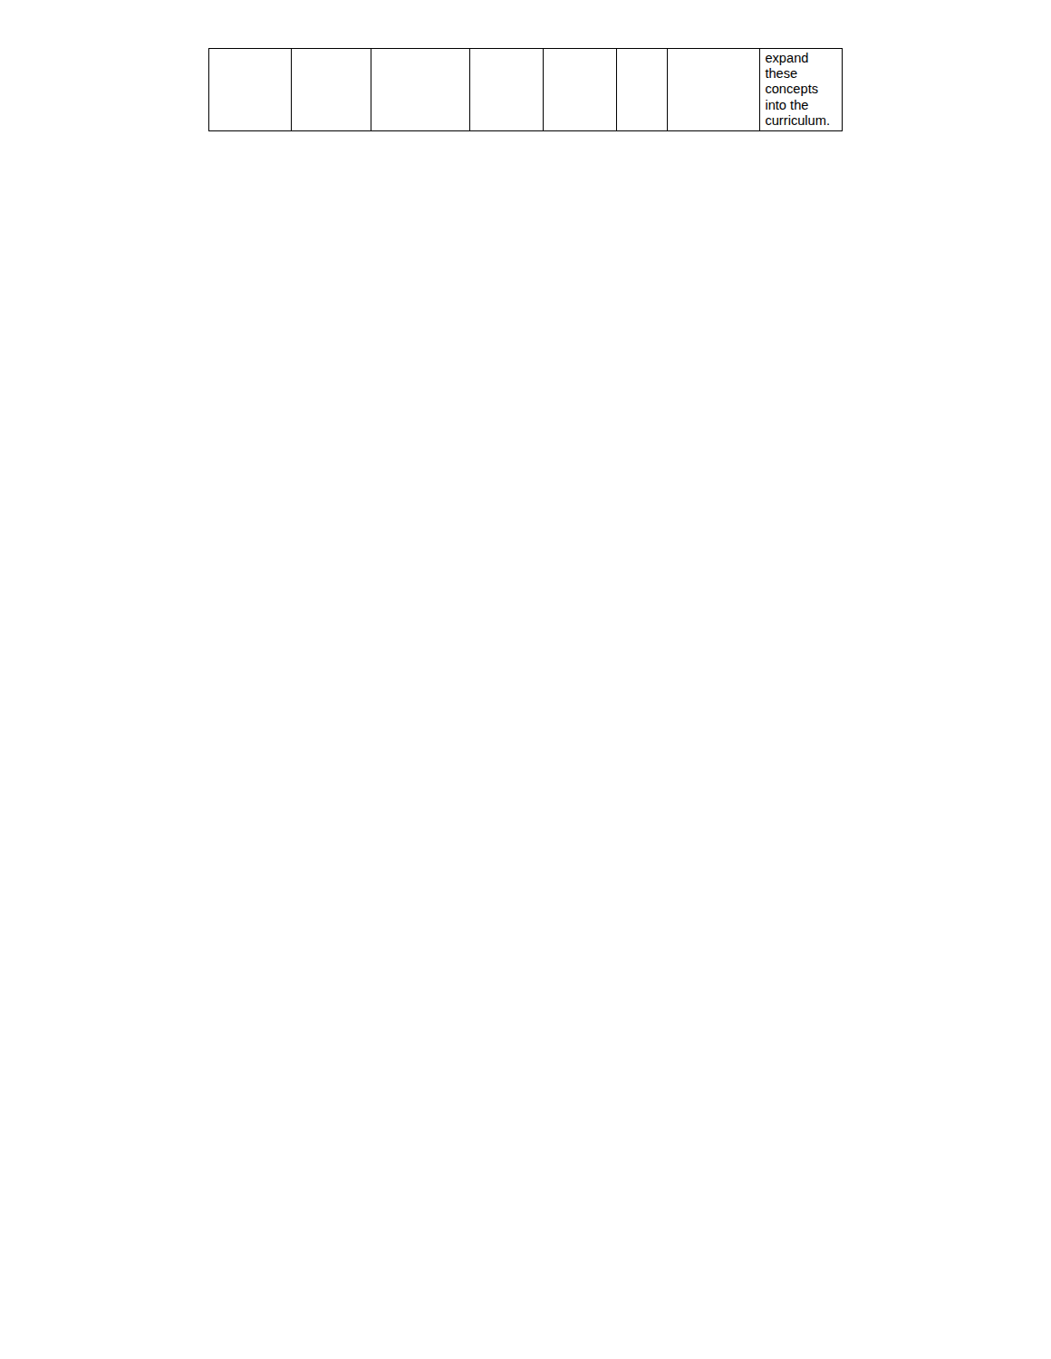| | | | | | | | expand these concepts into the curriculum. |